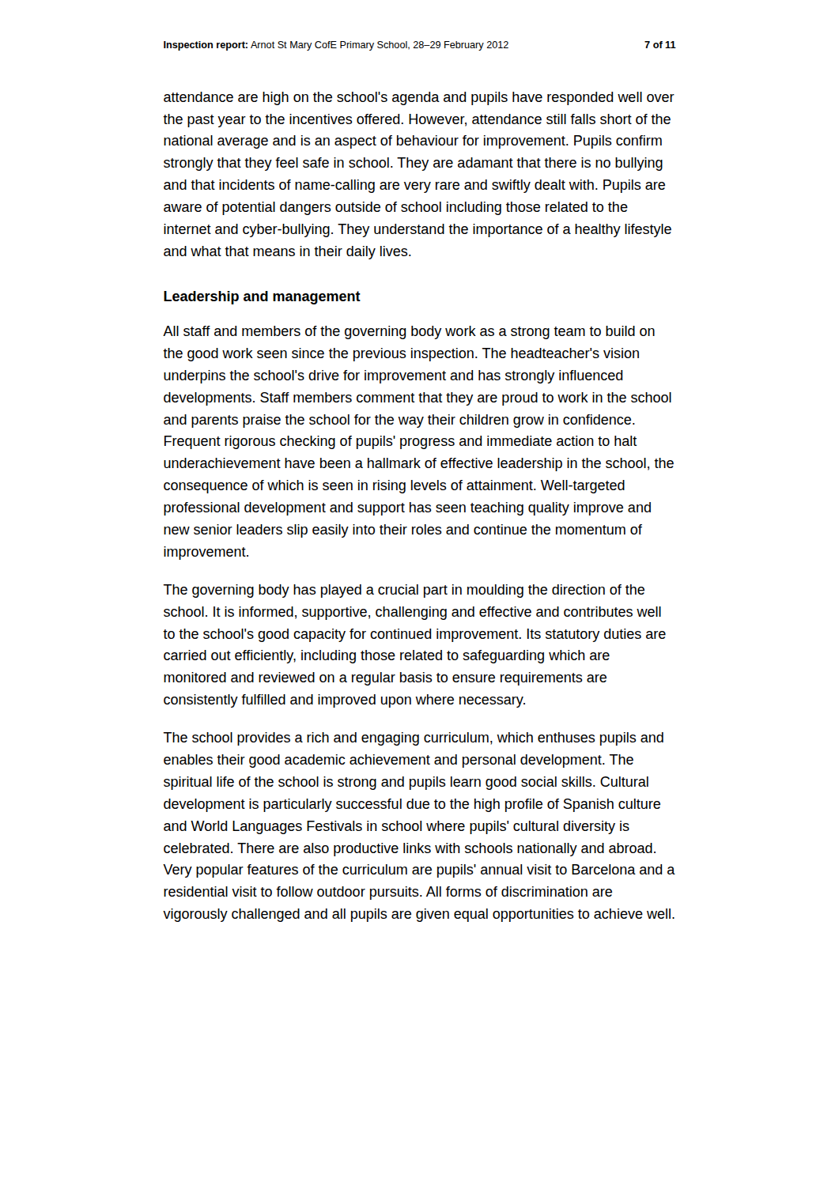Inspection report: Arnot St Mary CofE Primary School, 28–29 February 2012
7 of 11
attendance are high on the school's agenda and pupils have responded well over the past year to the incentives offered. However, attendance still falls short of the national average and is an aspect of behaviour for improvement. Pupils confirm strongly that they feel safe in school. They are adamant that there is no bullying and that incidents of name-calling are very rare and swiftly dealt with. Pupils are aware of potential dangers outside of school including those related to the internet and cyber-bullying. They understand the importance of a healthy lifestyle and what that means in their daily lives.
Leadership and management
All staff and members of the governing body work as a strong team to build on the good work seen since the previous inspection. The headteacher's vision underpins the school's drive for improvement and has strongly influenced developments. Staff members comment that they are proud to work in the school and parents praise the school for the way their children grow in confidence. Frequent rigorous checking of pupils' progress and immediate action to halt underachievement have been a hallmark of effective leadership in the school, the consequence of which is seen in rising levels of attainment. Well-targeted professional development and support has seen teaching quality improve and new senior leaders slip easily into their roles and continue the momentum of improvement.
The governing body has played a crucial part in moulding the direction of the school. It is informed, supportive, challenging and effective and contributes well to the school's good capacity for continued improvement. Its statutory duties are carried out efficiently, including those related to safeguarding which are monitored and reviewed on a regular basis to ensure requirements are consistently fulfilled and improved upon where necessary.
The school provides a rich and engaging curriculum, which enthuses pupils and enables their good academic achievement and personal development. The spiritual life of the school is strong and pupils learn good social skills. Cultural development is particularly successful due to the high profile of Spanish culture and World Languages Festivals in school where pupils' cultural diversity is celebrated. There are also productive links with schools nationally and abroad. Very popular features of the curriculum are pupils' annual visit to Barcelona and a residential visit to follow outdoor pursuits. All forms of discrimination are vigorously challenged and all pupils are given equal opportunities to achieve well.